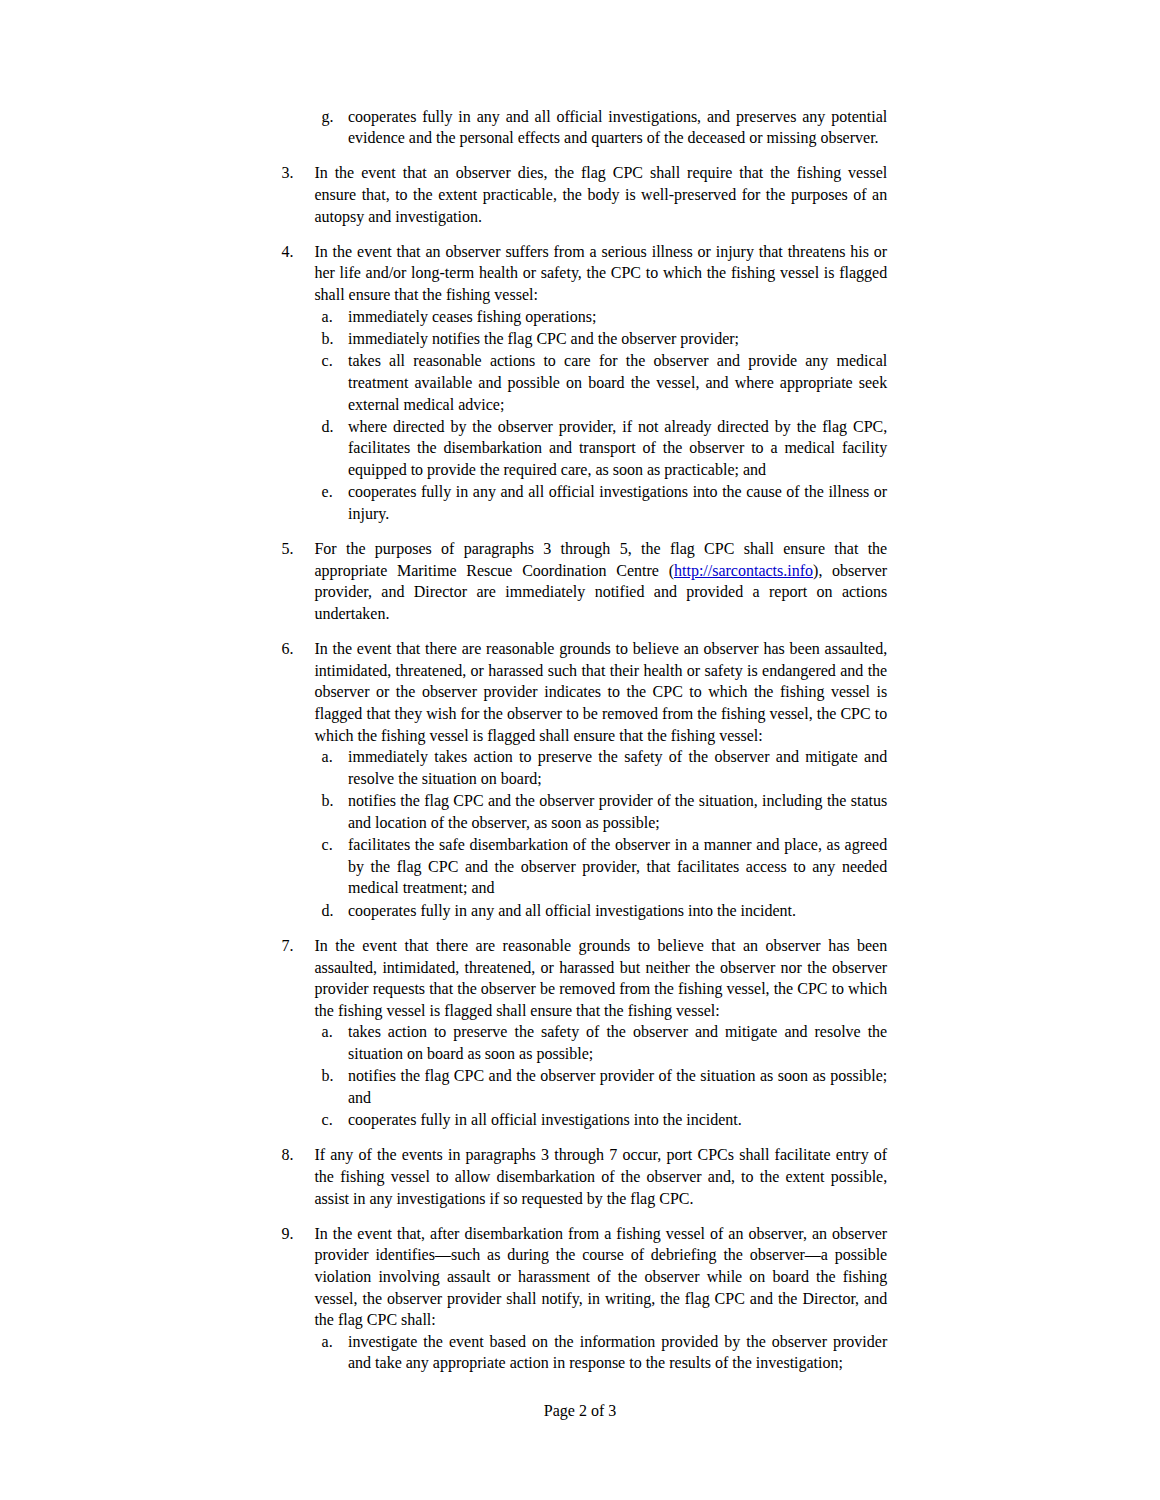cooperates fully in any and all official investigations, and preserves any potential evidence and the personal effects and quarters of the deceased or missing observer.
In the event that an observer dies, the flag CPC shall require that the fishing vessel ensure that, to the extent practicable, the body is well-preserved for the purposes of an autopsy and investigation.
In the event that an observer suffers from a serious illness or injury that threatens his or her life and/or long-term health or safety, the CPC to which the fishing vessel is flagged shall ensure that the fishing vessel:
immediately ceases fishing operations;
immediately notifies the flag CPC and the observer provider;
takes all reasonable actions to care for the observer and provide any medical treatment available and possible on board the vessel, and where appropriate seek external medical advice;
where directed by the observer provider, if not already directed by the flag CPC, facilitates the disembarkation and transport of the observer to a medical facility equipped to provide the required care, as soon as practicable; and
cooperates fully in any and all official investigations into the cause of the illness or injury.
For the purposes of paragraphs 3 through 5, the flag CPC shall ensure that the appropriate Maritime Rescue Coordination Centre (http://sarcontacts.info), observer provider, and Director are immediately notified and provided a report on actions undertaken.
In the event that there are reasonable grounds to believe an observer has been assaulted, intimidated, threatened, or harassed such that their health or safety is endangered and the observer or the observer provider indicates to the CPC to which the fishing vessel is flagged that they wish for the observer to be removed from the fishing vessel, the CPC to which the fishing vessel is flagged shall ensure that the fishing vessel:
immediately takes action to preserve the safety of the observer and mitigate and resolve the situation on board;
notifies the flag CPC and the observer provider of the situation, including the status and location of the observer, as soon as possible;
facilitates the safe disembarkation of the observer in a manner and place, as agreed by the flag CPC and the observer provider, that facilitates access to any needed medical treatment; and
cooperates fully in any and all official investigations into the incident.
In the event that there are reasonable grounds to believe that an observer has been assaulted, intimidated, threatened, or harassed but neither the observer nor the observer provider requests that the observer be removed from the fishing vessel, the CPC to which the fishing vessel is flagged shall ensure that the fishing vessel:
takes action to preserve the safety of the observer and mitigate and resolve the situation on board as soon as possible;
notifies the flag CPC and the observer provider of the situation as soon as possible; and
cooperates fully in all official investigations into the incident.
If any of the events in paragraphs 3 through 7 occur, port CPCs shall facilitate entry of the fishing vessel to allow disembarkation of the observer and, to the extent possible, assist in any investigations if so requested by the flag CPC.
In the event that, after disembarkation from a fishing vessel of an observer, an observer provider identifies—such as during the course of debriefing the observer—a possible violation involving assault or harassment of the observer while on board the fishing vessel, the observer provider shall notify, in writing, the flag CPC and the Director, and the flag CPC shall:
investigate the event based on the information provided by the observer provider and take any appropriate action in response to the results of the investigation;
Page 2 of 3